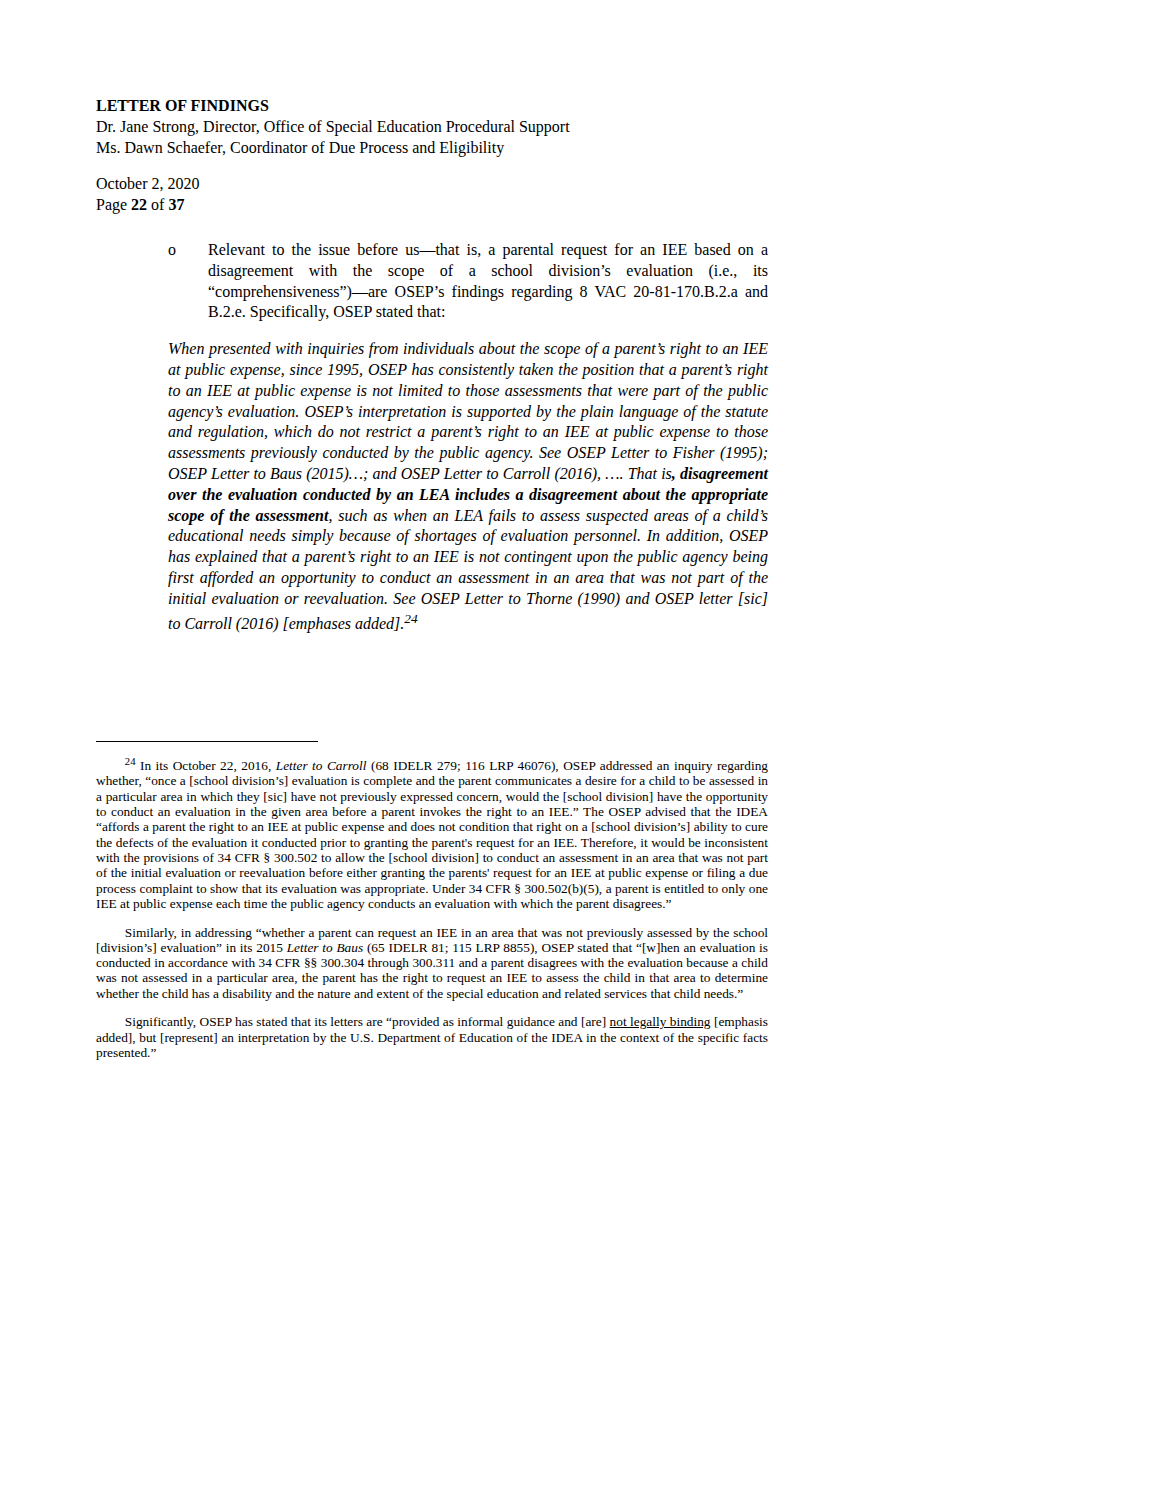LETTER OF FINDINGS
Dr. Jane Strong, Director, Office of Special Education Procedural Support
Ms. Dawn Schaefer, Coordinator of Due Process and Eligibility
October 2, 2020
Page 22 of 37
o Relevant to the issue before us—that is, a parental request for an IEE based on a disagreement with the scope of a school division’s evaluation (i.e., its “comprehensiveness”)—are OSEP’s findings regarding 8 VAC 20-81-170.B.2.a and B.2.e. Specifically, OSEP stated that:
When presented with inquiries from individuals about the scope of a parent’s right to an IEE at public expense, since 1995, OSEP has consistently taken the position that a parent’s right to an IEE at public expense is not limited to those assessments that were part of the public agency’s evaluation. OSEP’s interpretation is supported by the plain language of the statute and regulation, which do not restrict a parent’s right to an IEE at public expense to those assessments previously conducted by the public agency. See OSEP Letter to Fisher (1995); OSEP Letter to Baus (2015)…; and OSEP Letter to Carroll (2016), …. That is, disagreement over the evaluation conducted by an LEA includes a disagreement about the appropriate scope of the assessment, such as when an LEA fails to assess suspected areas of a child’s educational needs simply because of shortages of evaluation personnel. In addition, OSEP has explained that a parent’s right to an IEE is not contingent upon the public agency being first afforded an opportunity to conduct an assessment in an area that was not part of the initial evaluation or reevaluation. See OSEP Letter to Thorne (1990) and OSEP letter [sic] to Carroll (2016) [emphases added].24
24 In its October 22, 2016, Letter to Carroll (68 IDELR 279; 116 LRP 46076), OSEP addressed an inquiry regarding whether, “once a [school division’s] evaluation is complete and the parent communicates a desire for a child to be assessed in a particular area in which they [sic] have not previously expressed concern, would the [school division] have the opportunity to conduct an evaluation in the given area before a parent invokes the right to an IEE.” The OSEP advised that the IDEA “affords a parent the right to an IEE at public expense and does not condition that right on a [school division’s] ability to cure the defects of the evaluation it conducted prior to granting the parent's request for an IEE. Therefore, it would be inconsistent with the provisions of 34 CFR § 300.502 to allow the [school division] to conduct an assessment in an area that was not part of the initial evaluation or reevaluation before either granting the parents' request for an IEE at public expense or filing a due process complaint to show that its evaluation was appropriate. Under 34 CFR § 300.502(b)(5), a parent is entitled to only one IEE at public expense each time the public agency conducts an evaluation with which the parent disagrees.”
Similarly, in addressing “whether a parent can request an IEE in an area that was not previously assessed by the school [division’s] evaluation” in its 2015 Letter to Baus (65 IDELR 81; 115 LRP 8855), OSEP stated that “[w]hen an evaluation is conducted in accordance with 34 CFR §§ 300.304 through 300.311 and a parent disagrees with the evaluation because a child was not assessed in a particular area, the parent has the right to request an IEE to assess the child in that area to determine whether the child has a disability and the nature and extent of the special education and related services that child needs.”
Significantly, OSEP has stated that its letters are “provided as informal guidance and [are] not legally binding [emphasis added], but [represent] an interpretation by the U.S. Department of Education of the IDEA in the context of the specific facts presented.”